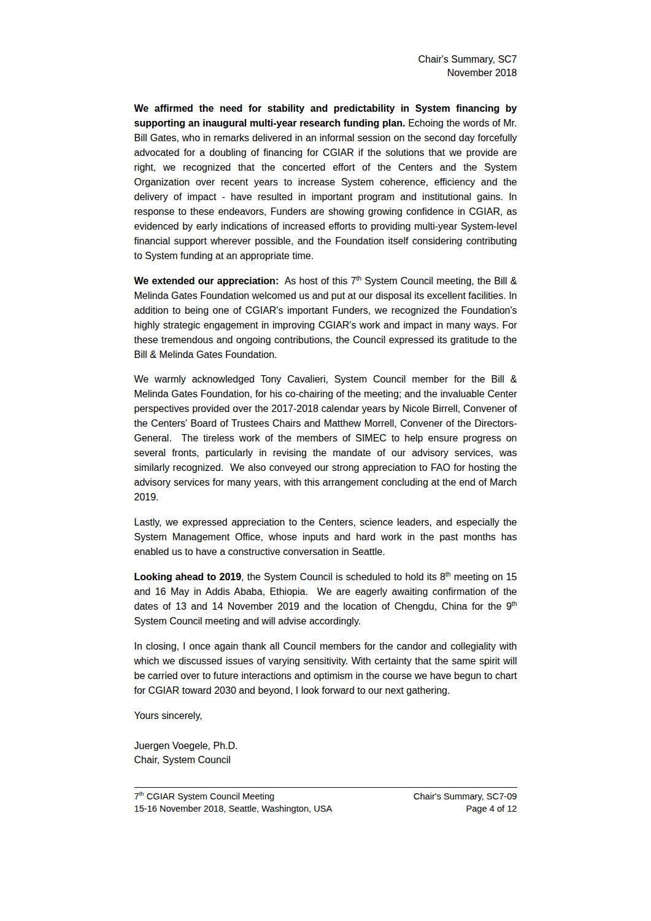Chair's Summary, SC7
November 2018
We affirmed the need for stability and predictability in System financing by supporting an inaugural multi-year research funding plan. Echoing the words of Mr. Bill Gates, who in remarks delivered in an informal session on the second day forcefully advocated for a doubling of financing for CGIAR if the solutions that we provide are right, we recognized that the concerted effort of the Centers and the System Organization over recent years to increase System coherence, efficiency and the delivery of impact - have resulted in important program and institutional gains. In response to these endeavors, Funders are showing growing confidence in CGIAR, as evidenced by early indications of increased efforts to providing multi-year System-level financial support wherever possible, and the Foundation itself considering contributing to System funding at an appropriate time.
We extended our appreciation: As host of this 7th System Council meeting, the Bill & Melinda Gates Foundation welcomed us and put at our disposal its excellent facilities. In addition to being one of CGIAR's important Funders, we recognized the Foundation's highly strategic engagement in improving CGIAR's work and impact in many ways. For these tremendous and ongoing contributions, the Council expressed its gratitude to the Bill & Melinda Gates Foundation.
We warmly acknowledged Tony Cavalieri, System Council member for the Bill & Melinda Gates Foundation, for his co-chairing of the meeting; and the invaluable Center perspectives provided over the 2017-2018 calendar years by Nicole Birrell, Convener of the Centers' Board of Trustees Chairs and Matthew Morrell, Convener of the Directors-General. The tireless work of the members of SIMEC to help ensure progress on several fronts, particularly in revising the mandate of our advisory services, was similarly recognized. We also conveyed our strong appreciation to FAO for hosting the advisory services for many years, with this arrangement concluding at the end of March 2019.
Lastly, we expressed appreciation to the Centers, science leaders, and especially the System Management Office, whose inputs and hard work in the past months has enabled us to have a constructive conversation in Seattle.
Looking ahead to 2019, the System Council is scheduled to hold its 8th meeting on 15 and 16 May in Addis Ababa, Ethiopia. We are eagerly awaiting confirmation of the dates of 13 and 14 November 2019 and the location of Chengdu, China for the 9th System Council meeting and will advise accordingly.
In closing, I once again thank all Council members for the candor and collegiality with which we discussed issues of varying sensitivity. With certainty that the same spirit will be carried over to future interactions and optimism in the course we have begun to chart for CGIAR toward 2030 and beyond, I look forward to our next gathering.
Yours sincerely,
Juergen Voegele, Ph.D.
Chair, System Council
7th CGIAR System Council Meeting 15-16 November 2018, Seattle, Washington, USA
Chair's Summary, SC7-09 Page 4 of 12